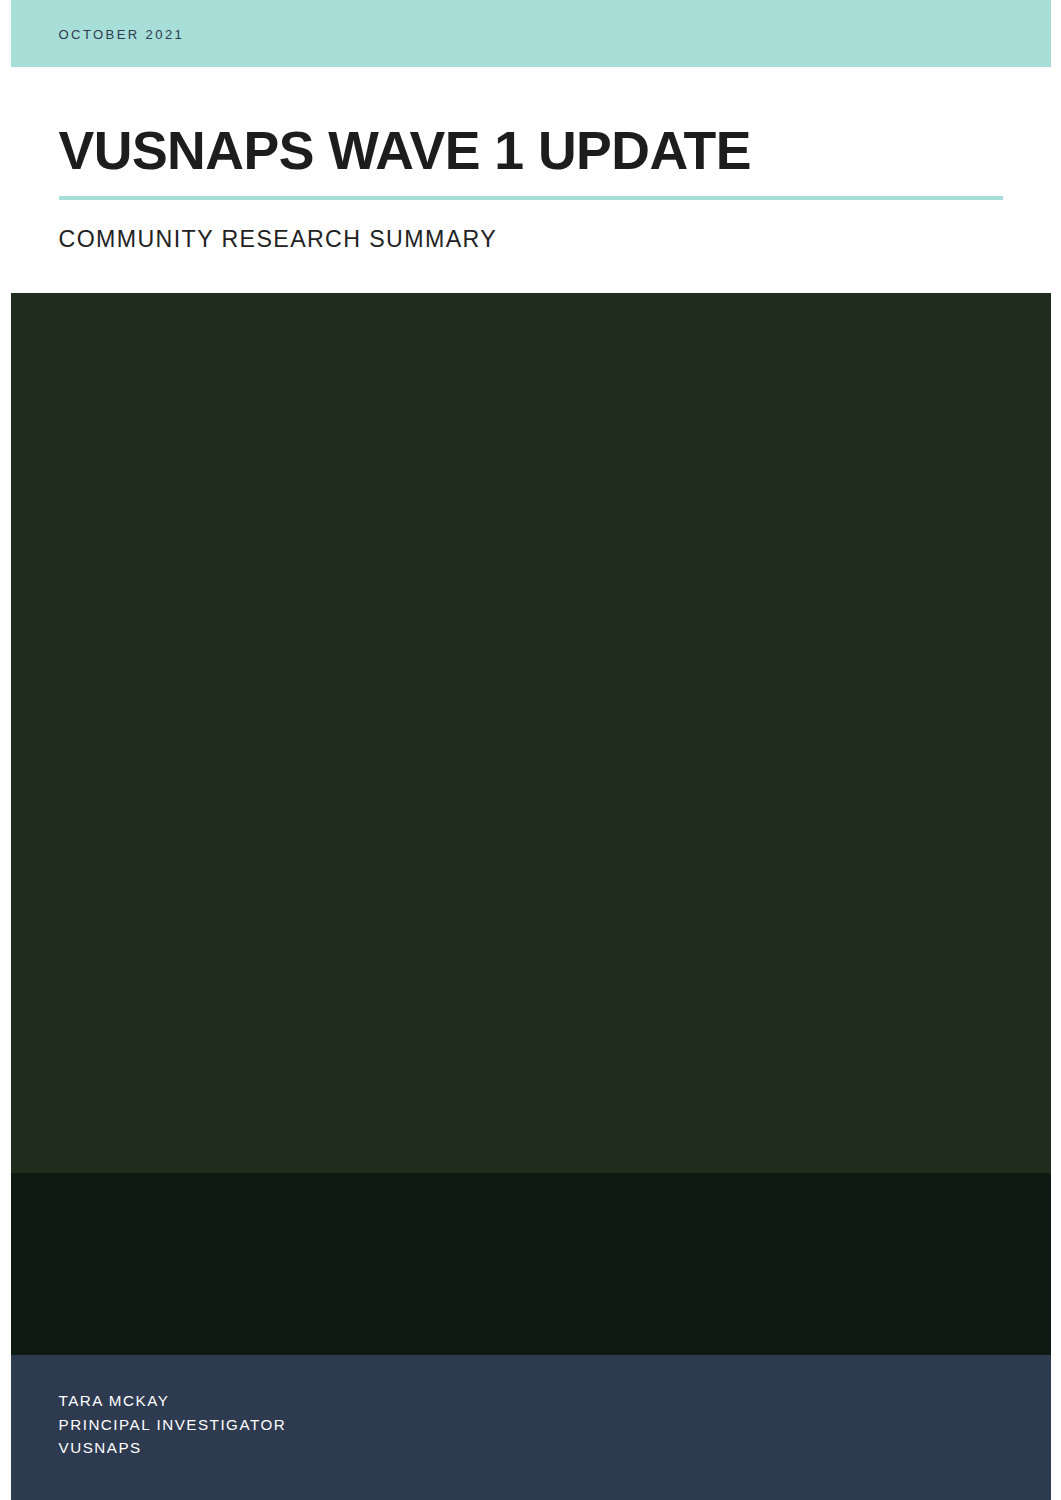October 2021
VUSNAPS Wave 1 Update
Community Research Summary
Tara McKay Principal Investigator VUSNAPS